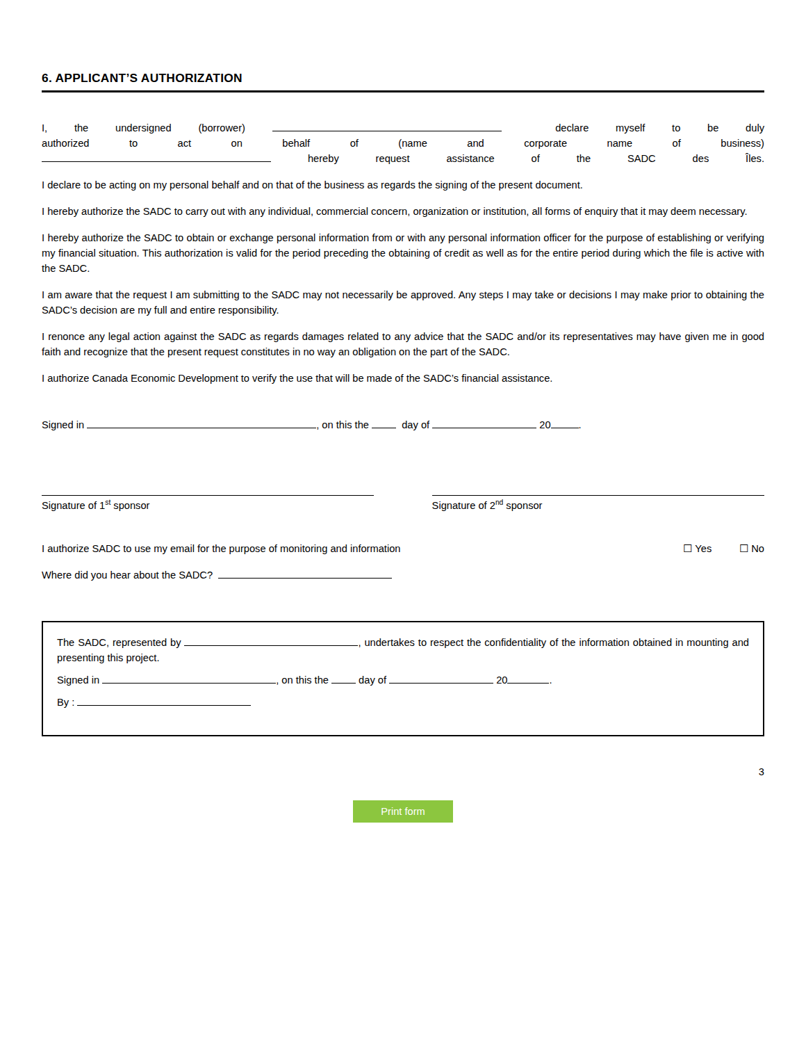6. APPLICANT’S AUTHORIZATION
I, the undersigned (borrower) declare myself to be duly authorized to act on behalf of (name and corporate name of business) hereby request assistance of the SADC des Îles.
I declare to be acting on my personal behalf and on that of the business as regards the signing of the present document.
I hereby authorize the SADC to carry out with any individual, commercial concern, organization or institution, all forms of enquiry that it may deem necessary.
I hereby authorize the SADC to obtain or exchange personal information from or with any personal information officer for the purpose of establishing or verifying my financial situation. This authorization is valid for the period preceding the obtaining of credit as well as for the entire period during which the file is active with the SADC.
I am aware that the request I am submitting to the SADC may not necessarily be approved. Any steps I may take or decisions I may make prior to obtaining the SADC’s decision are my full and entire responsibility.
I renonce any legal action against the SADC as regards damages related to any advice that the SADC and/or its representatives may have given me in good faith and recognize that the present request constitutes in no way an obligation on the part of the SADC.
I authorize Canada Economic Development to verify the use that will be made of the SADC’s financial assistance.
Signed in , on this the day of 20 .
Signature of 1st sponsor
Signature of 2nd sponsor
I authorize SADC to use my email for the purpose of monitoring and information
☐Yes ☐No
Where did you hear about the SADC?
The SADC, represented by , undertakes to respect the confidentiality of the information obtained in mounting and presenting this project.
Signed in , on this the day of 20 .
By :
3
Print form